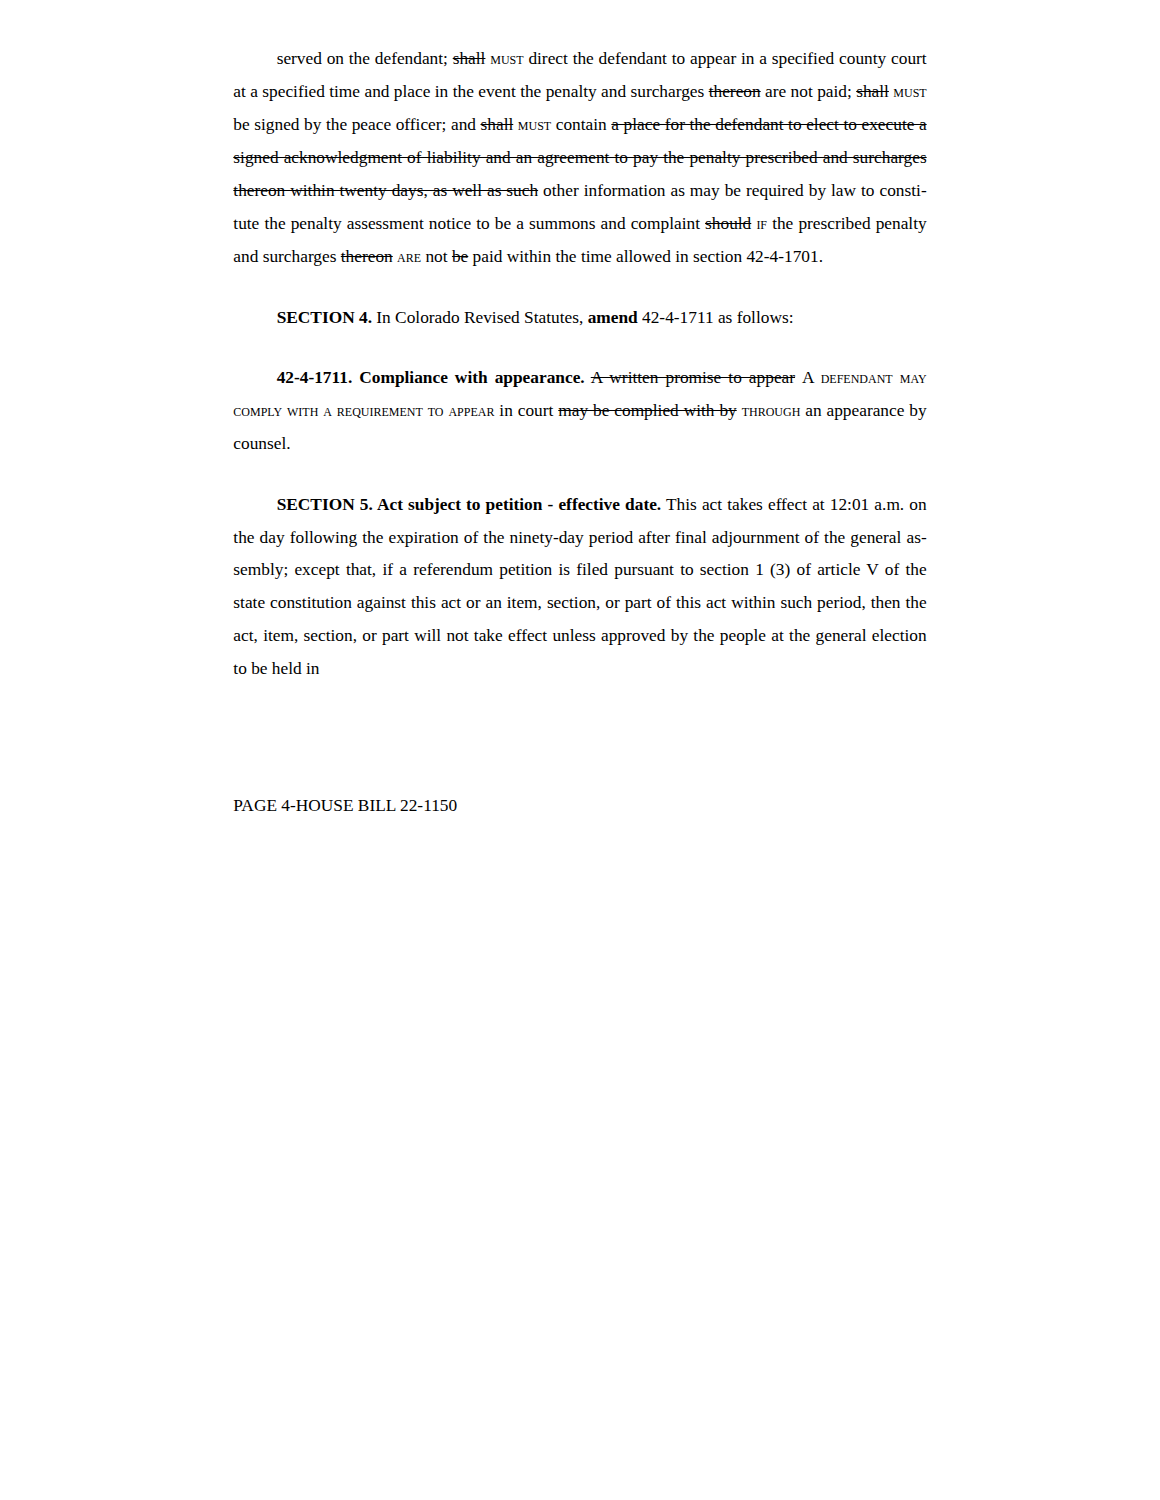served on the defendant; shall must direct the defendant to appear in a specified county court at a specified time and place in the event the penalty and surcharges thereon are not paid; shall must be signed by the peace officer; and shall must contain a place for the defendant to elect to execute a signed acknowledgment of liability and an agreement to pay the penalty prescribed and surcharges thereon within twenty days, as well as such other information as may be required by law to constitute the penalty assessment notice to be a summons and complaint should if the prescribed penalty and surcharges thereon are not be paid within the time allowed in section 42-4-1701.
SECTION 4. In Colorado Revised Statutes, amend 42-4-1711 as follows:
42-4-1711. Compliance with appearance. A written promise to appear A defendant may comply with a requirement to appear in court may be complied with by through an appearance by counsel.
SECTION 5. Act subject to petition - effective date. This act takes effect at 12:01 a.m. on the day following the expiration of the ninety-day period after final adjournment of the general assembly; except that, if a referendum petition is filed pursuant to section 1 (3) of article V of the state constitution against this act or an item, section, or part of this act within such period, then the act, item, section, or part will not take effect unless approved by the people at the general election to be held in
PAGE 4-HOUSE BILL 22-1150